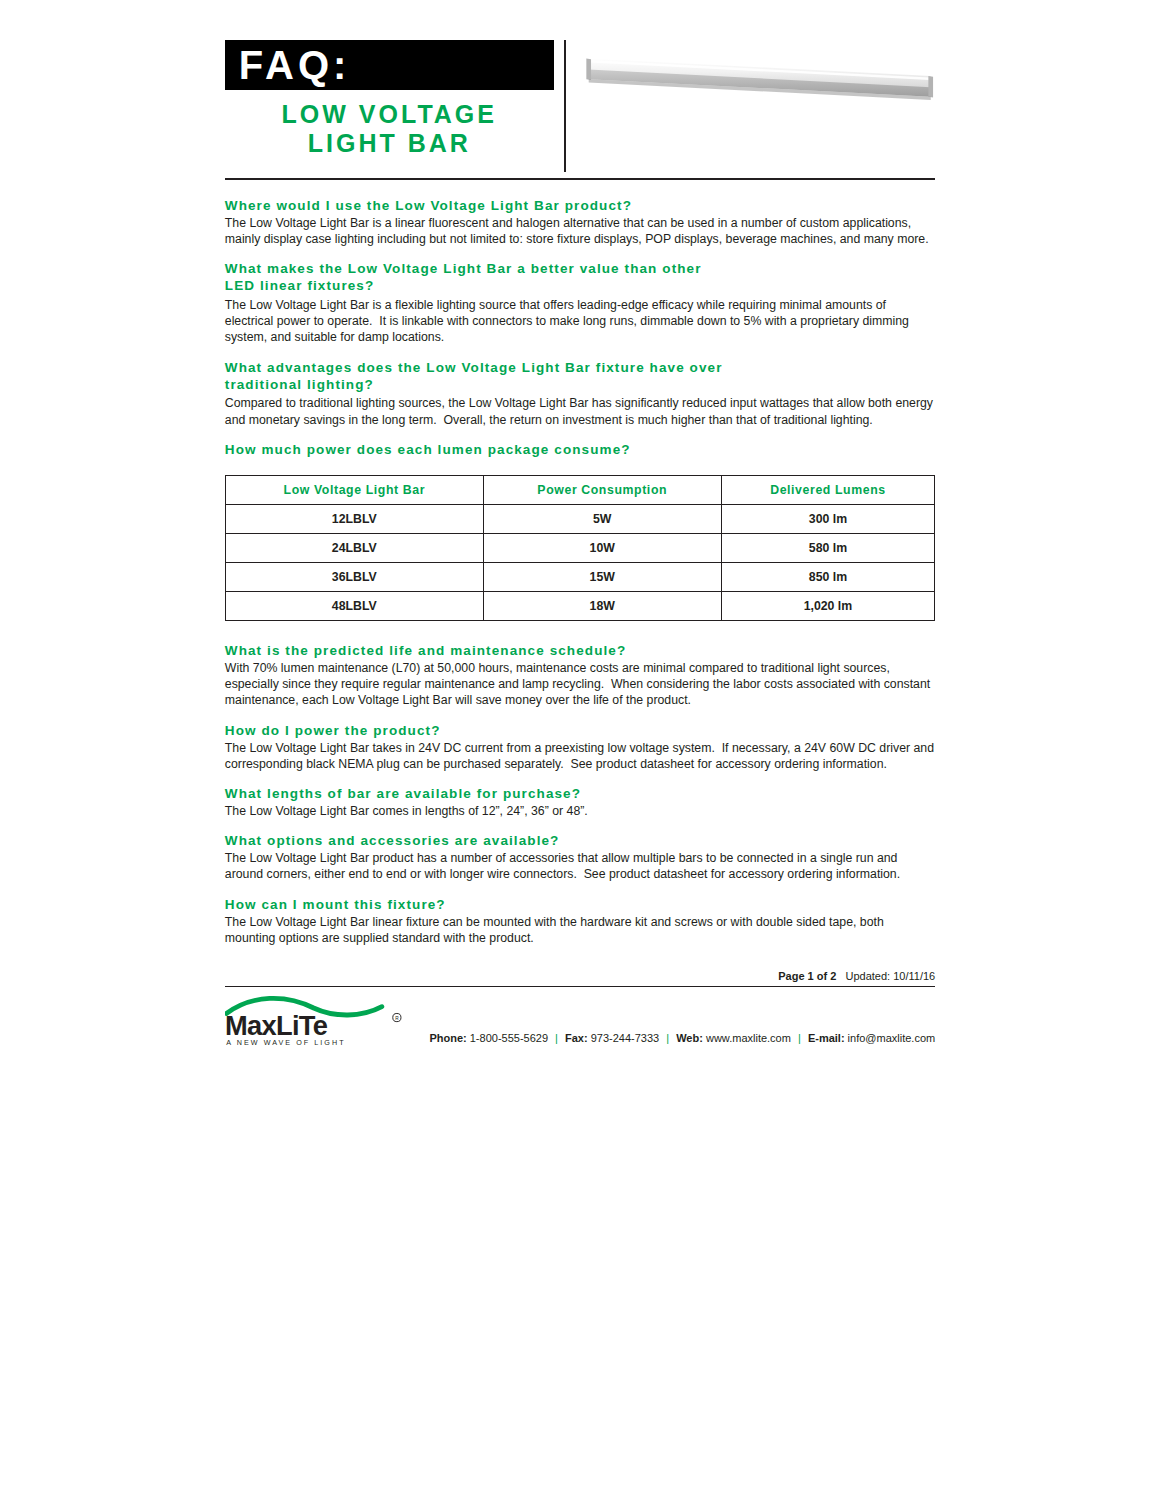FAQ:
LOW VOLTAGE
LIGHT BAR
Where would I use the Low Voltage Light Bar product?
The Low Voltage Light Bar is a linear fluorescent and halogen alternative that can be used in a number of custom applications, mainly display case lighting including but not limited to: store fixture displays, POP displays, beverage machines, and many more.
What makes the Low Voltage Light Bar a better value than other
LED linear fixtures?
The Low Voltage Light Bar is a flexible lighting source that offers leading-edge efficacy while requiring minimal amounts of electrical power to operate. It is linkable with connectors to make long runs, dimmable down to 5% with a proprietary dimming system, and suitable for damp locations.
What advantages does the Low Voltage Light Bar fixture have over
traditional lighting?
Compared to traditional lighting sources, the Low Voltage Light Bar has significantly reduced input wattages that allow both energy and monetary savings in the long term. Overall, the return on investment is much higher than that of traditional lighting.
How much power does each lumen package consume?
| Low Voltage Light Bar | Power Consumption | Delivered Lumens |
| --- | --- | --- |
| 12LBLV | 5W | 300 lm |
| 24LBLV | 10W | 580 lm |
| 36LBLV | 15W | 850 lm |
| 48LBLV | 18W | 1,020 lm |
What is the predicted life and maintenance schedule?
With 70% lumen maintenance (L70) at 50,000 hours, maintenance costs are minimal compared to traditional light sources, especially since they require regular maintenance and lamp recycling. When considering the labor costs associated with constant maintenance, each Low Voltage Light Bar will save money over the life of the product.
How do I power the product?
The Low Voltage Light Bar takes in 24V DC current from a preexisting low voltage system. If necessary, a 24V 60W DC driver and corresponding black NEMA plug can be purchased separately. See product datasheet for accessory ordering information.
What lengths of bar are available for purchase?
The Low Voltage Light Bar comes in lengths of 12”, 24”, 36” or 48”.
What options and accessories are available?
The Low Voltage Light Bar product has a number of accessories that allow multiple bars to be connected in a single run and around corners, either end to end or with longer wire connectors. See product datasheet for accessory ordering information.
How can I mount this fixture?
The Low Voltage Light Bar linear fixture can be mounted with the hardware kit and screws or with double sided tape, both mounting options are supplied standard with the product.
Page 1 of 2 Updated: 10/11/16
MaxLiTe R A NEW WAVE OF LIGHT
Phone: 1-800-555-5629 | Fax: 973-244-7333 | Web: www.maxlite.com | E-mail: info@maxlite.com